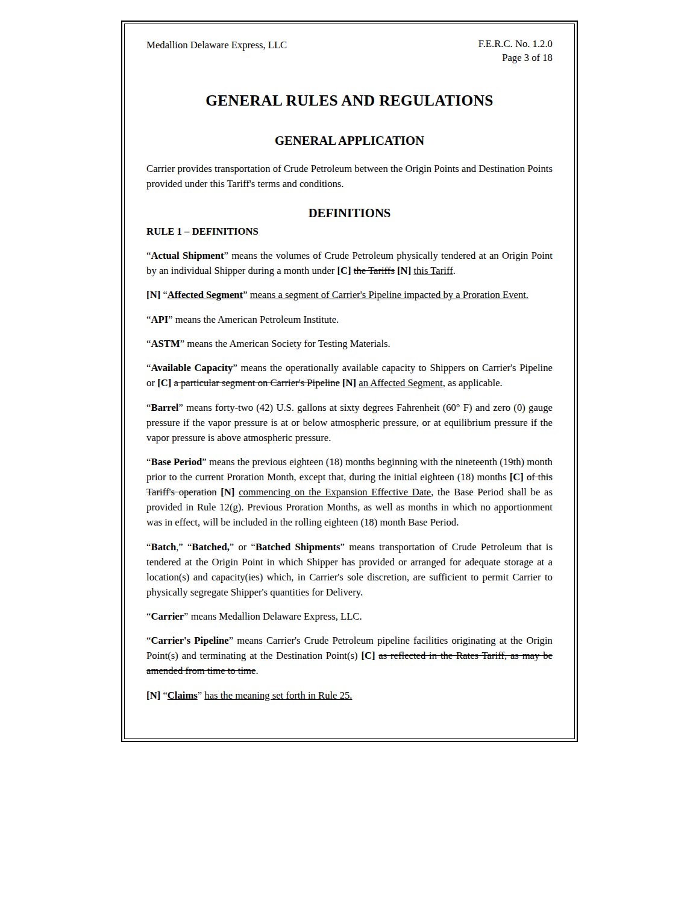Medallion Delaware Express, LLC
F.E.R.C. No. 1.2.0
Page 3 of 18
GENERAL RULES AND REGULATIONS
GENERAL APPLICATION
Carrier provides transportation of Crude Petroleum between the Origin Points and Destination Points provided under this Tariff's terms and conditions.
DEFINITIONS
RULE 1 – DEFINITIONS
“Actual Shipment” means the volumes of Crude Petroleum physically tendered at an Origin Point by an individual Shipper during a month under [C] the Tariffs [N] this Tariff.
[N] “Affected Segment” means a segment of Carrier's Pipeline impacted by a Proration Event.
“API” means the American Petroleum Institute.
“ASTM” means the American Society for Testing Materials.
“Available Capacity” means the operationally available capacity to Shippers on Carrier's Pipeline or [C] a particular segment on Carrier's Pipeline [N] an Affected Segment, as applicable.
“Barrel” means forty-two (42) U.S. gallons at sixty degrees Fahrenheit (60° F) and zero (0) gauge pressure if the vapor pressure is at or below atmospheric pressure, or at equilibrium pressure if the vapor pressure is above atmospheric pressure.
“Base Period” means the previous eighteen (18) months beginning with the nineteenth (19th) month prior to the current Proration Month, except that, during the initial eighteen (18) months [C] of this Tariff's operation [N] commencing on the Expansion Effective Date, the Base Period shall be as provided in Rule 12(g). Previous Proration Months, as well as months in which no apportionment was in effect, will be included in the rolling eighteen (18) month Base Period.
“Batch,” “Batched,” or “Batched Shipments” means transportation of Crude Petroleum that is tendered at the Origin Point in which Shipper has provided or arranged for adequate storage at a location(s) and capacity(ies) which, in Carrier's sole discretion, are sufficient to permit Carrier to physically segregate Shipper's quantities for Delivery.
“Carrier” means Medallion Delaware Express, LLC.
“Carrier's Pipeline” means Carrier's Crude Petroleum pipeline facilities originating at the Origin Point(s) and terminating at the Destination Point(s) [C] as reflected in the Rates Tariff, as may be amended from time to time.
[N] “Claims” has the meaning set forth in Rule 25.